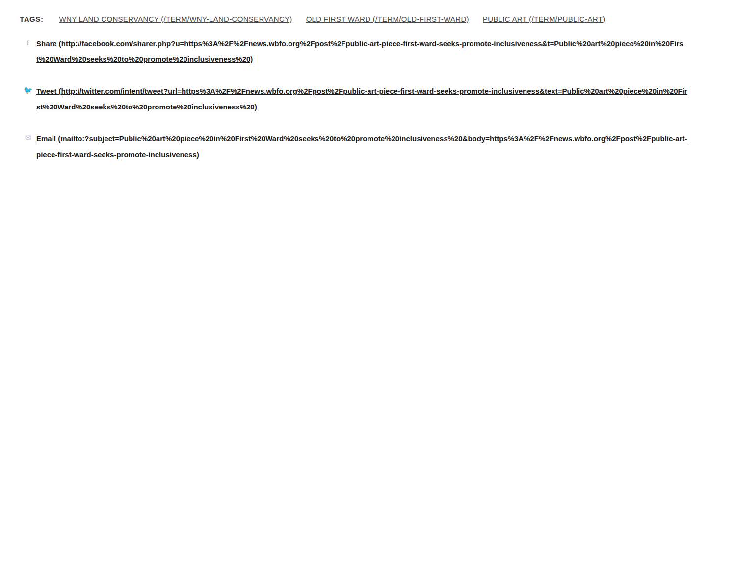Tags: WNY Land Conservancy (/term/wny-land-conservancy) Old First Ward (/term/old-first-ward) Public Art (/term/public-art)
f Share (http://facebook.com/sharer.php?u=https%3A%2F%2Fnews.wbfo.org%2Fpost%2Fpublic-art-piece-first-ward-seeks-promote-inclusiveness&t=Public%20art%20piece%20in%20First%20Ward%20seeks%20to%20promote%20inclusiveness%20)
🐦 Tweet (http://twitter.com/intent/tweet?url=https%3A%2F%2Fnews.wbfo.org%2Fpost%2Fpublic-art-piece-first-ward-seeks-promote-inclusiveness&text=Public%20art%20piece%20in%20First%20Ward%20seeks%20to%20promote%20inclusiveness%20)
✉ Email (mailto:?subject=Public%20art%20piece%20in%20First%20Ward%20seeks%20to%20promote%20inclusiveness%20&body=https%3A%2F%2Fnews.wbfo.org%2Fpost%2Fpublic-art-piece-first-ward-seeks-promote-inclusiveness)